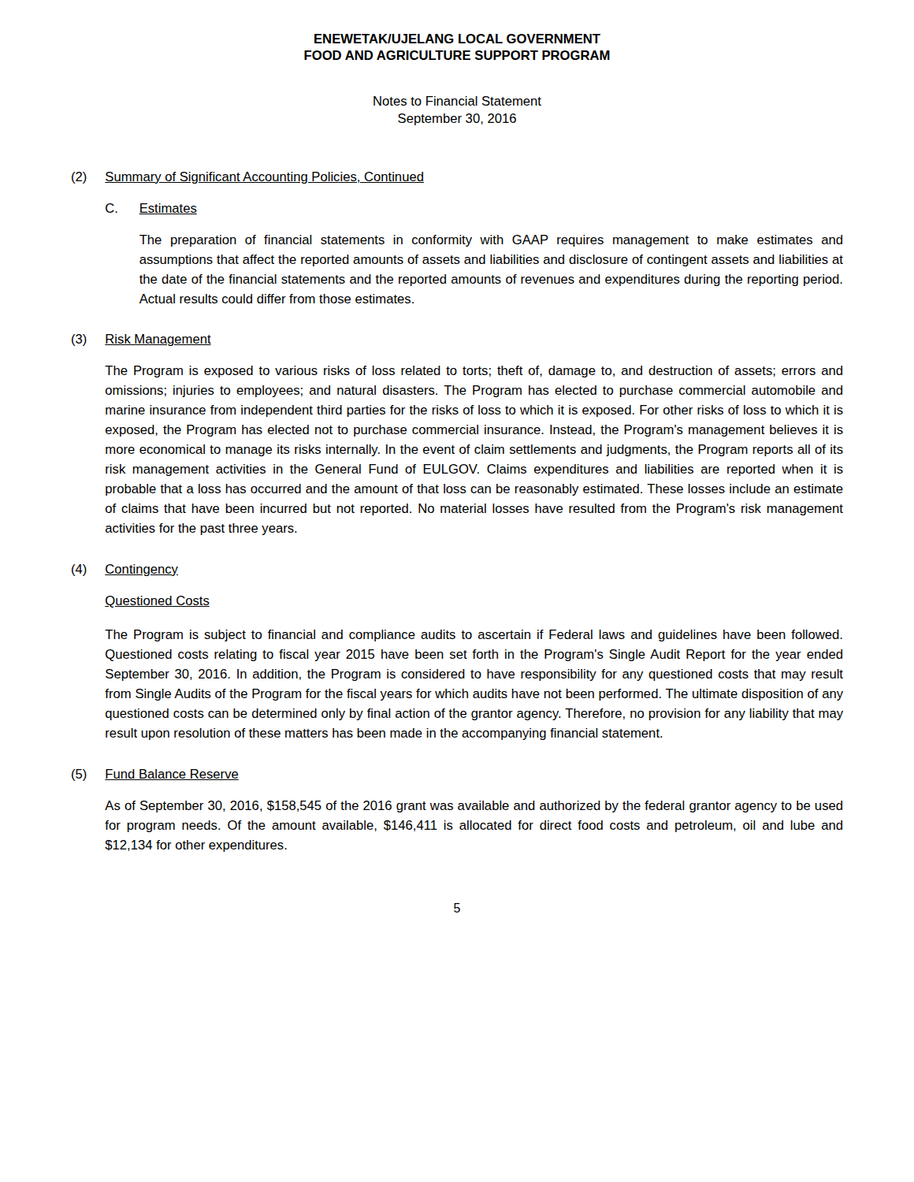ENEWETAK/UJELANG LOCAL GOVERNMENT
FOOD AND AGRICULTURE SUPPORT PROGRAM
Notes to Financial Statement
September 30, 2016
(2) Summary of Significant Accounting Policies, Continued
C. Estimates
The preparation of financial statements in conformity with GAAP requires management to make estimates and assumptions that affect the reported amounts of assets and liabilities and disclosure of contingent assets and liabilities at the date of the financial statements and the reported amounts of revenues and expenditures during the reporting period. Actual results could differ from those estimates.
(3) Risk Management
The Program is exposed to various risks of loss related to torts; theft of, damage to, and destruction of assets; errors and omissions; injuries to employees; and natural disasters. The Program has elected to purchase commercial automobile and marine insurance from independent third parties for the risks of loss to which it is exposed. For other risks of loss to which it is exposed, the Program has elected not to purchase commercial insurance. Instead, the Program's management believes it is more economical to manage its risks internally. In the event of claim settlements and judgments, the Program reports all of its risk management activities in the General Fund of EULGOV. Claims expenditures and liabilities are reported when it is probable that a loss has occurred and the amount of that loss can be reasonably estimated. These losses include an estimate of claims that have been incurred but not reported. No material losses have resulted from the Program's risk management activities for the past three years.
(4) Contingency
Questioned Costs
The Program is subject to financial and compliance audits to ascertain if Federal laws and guidelines have been followed. Questioned costs relating to fiscal year 2015 have been set forth in the Program's Single Audit Report for the year ended September 30, 2016. In addition, the Program is considered to have responsibility for any questioned costs that may result from Single Audits of the Program for the fiscal years for which audits have not been performed. The ultimate disposition of any questioned costs can be determined only by final action of the grantor agency. Therefore, no provision for any liability that may result upon resolution of these matters has been made in the accompanying financial statement.
(5) Fund Balance Reserve
As of September 30, 2016, $158,545 of the 2016 grant was available and authorized by the federal grantor agency to be used for program needs. Of the amount available, $146,411 is allocated for direct food costs and petroleum, oil and lube and $12,134 for other expenditures.
5